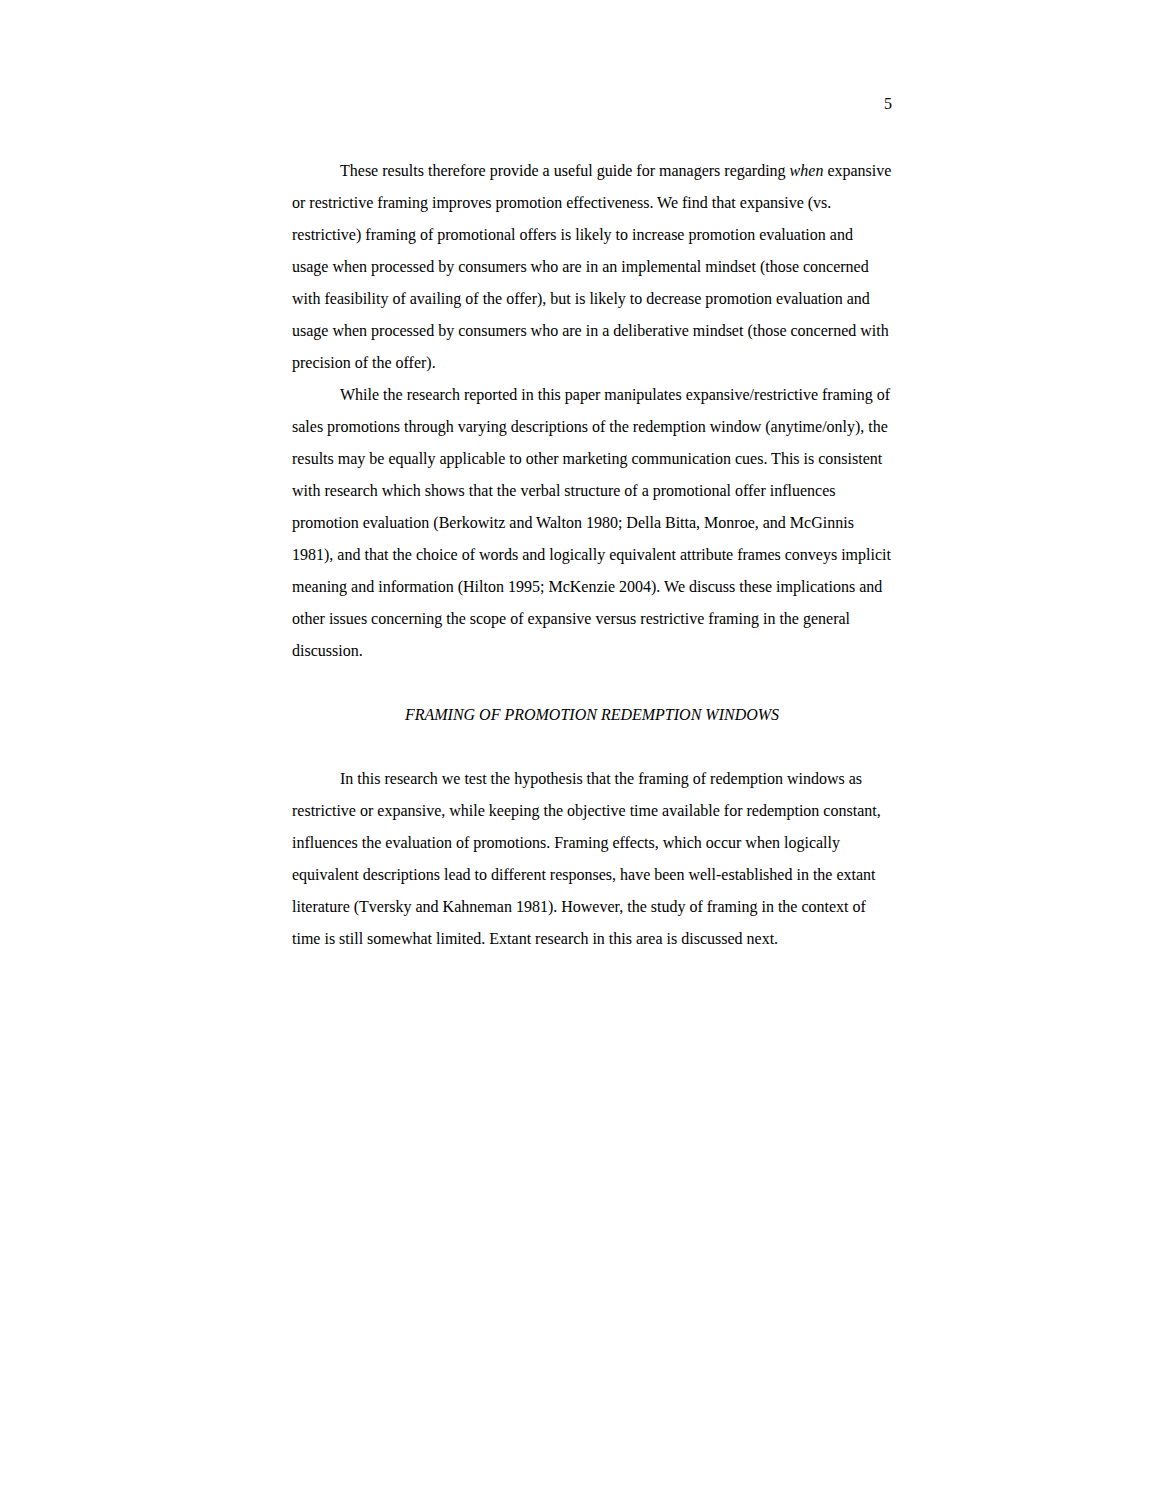5
These results therefore provide a useful guide for managers regarding when expansive or restrictive framing improves promotion effectiveness. We find that expansive (vs. restrictive) framing of promotional offers is likely to increase promotion evaluation and usage when processed by consumers who are in an implemental mindset (those concerned with feasibility of availing of the offer), but is likely to decrease promotion evaluation and usage when processed by consumers who are in a deliberative mindset (those concerned with precision of the offer).
While the research reported in this paper manipulates expansive/restrictive framing of sales promotions through varying descriptions of the redemption window (anytime/only), the results may be equally applicable to other marketing communication cues. This is consistent with research which shows that the verbal structure of a promotional offer influences promotion evaluation (Berkowitz and Walton 1980; Della Bitta, Monroe, and McGinnis 1981), and that the choice of words and logically equivalent attribute frames conveys implicit meaning and information (Hilton 1995; McKenzie 2004). We discuss these implications and other issues concerning the scope of expansive versus restrictive framing in the general discussion.
FRAMING OF PROMOTION REDEMPTION WINDOWS
In this research we test the hypothesis that the framing of redemption windows as restrictive or expansive, while keeping the objective time available for redemption constant, influences the evaluation of promotions. Framing effects, which occur when logically equivalent descriptions lead to different responses, have been well-established in the extant literature (Tversky and Kahneman 1981). However, the study of framing in the context of time is still somewhat limited. Extant research in this area is discussed next.